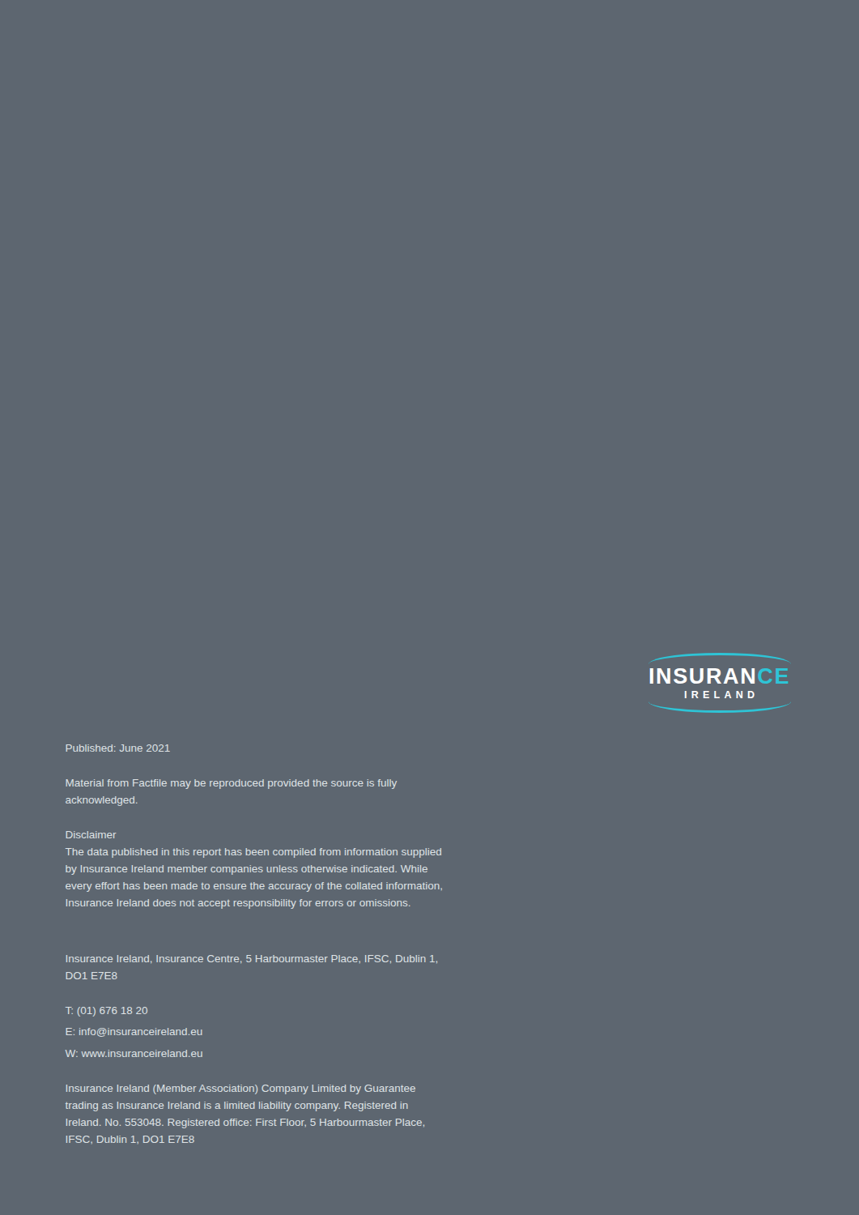INSURANCE
IRELAND
Published: June 2021
Material from Factfile may be reproduced provided the source is fully acknowledged.
Disclaimer
The data published in this report has been compiled from information supplied by Insurance Ireland member companies unless otherwise indicated. While every effort has been made to ensure the accuracy of the collated information, Insurance Ireland does not accept responsibility for errors or omissions.
Insurance Ireland, Insurance Centre, 5 Harbourmaster Place, IFSC, Dublin 1, DO1 E7E8
T: (01) 676 18 20
E: info@insuranceireland.eu
W: www.insuranceireland.eu
Insurance Ireland (Member Association) Company Limited by Guarantee trading as Insurance Ireland is a limited liability company. Registered in Ireland. No. 553048. Registered office: First Floor, 5 Harbourmaster Place, IFSC, Dublin 1, DO1 E7E8